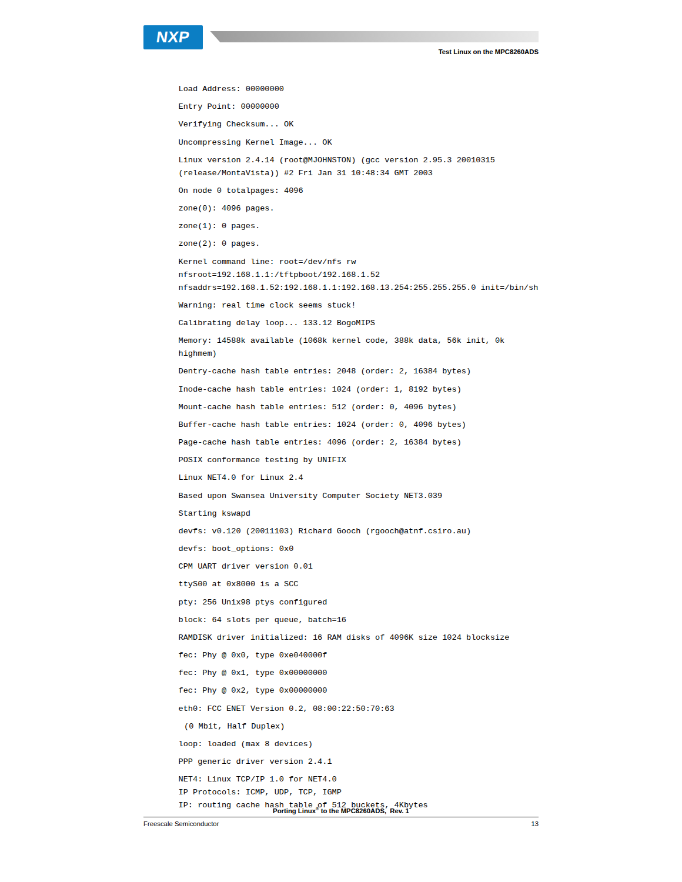NXP
Test Linux on the MPC8260ADS
Load Address: 00000000
Entry Point: 00000000
Verifying Checksum... OK
Uncompressing Kernel Image... OK
Linux version 2.4.14 (root@MJOHNSTON) (gcc version 2.95.3 20010315 (release/MontaVista)) #2 Fri Jan 31 10:48:34 GMT 2003
On node 0 totalpages: 4096
zone(0): 4096 pages.
zone(1): 0 pages.
zone(2): 0 pages.
Kernel command line: root=/dev/nfs rw nfsroot=192.168.1.1:/tftpboot/192.168.1.52 nfsaddrs=192.168.1.52:192.168.1.1:192.168.13.254:255.255.255.0 init=/bin/sh
Warning: real time clock seems stuck!
Calibrating delay loop... 133.12 BogoMIPS
Memory: 14588k available (1068k kernel code, 388k data, 56k init, 0k highmem)
Dentry-cache hash table entries: 2048 (order: 2, 16384 bytes)
Inode-cache hash table entries: 1024 (order: 1, 8192 bytes)
Mount-cache hash table entries: 512 (order: 0, 4096 bytes)
Buffer-cache hash table entries: 1024 (order: 0, 4096 bytes)
Page-cache hash table entries: 4096 (order: 2, 16384 bytes)
POSIX conformance testing by UNIFIX
Linux NET4.0 for Linux 2.4
Based upon Swansea University Computer Society NET3.039
Starting kswapd
devfs: v0.120 (20011103) Richard Gooch (rgooch@atnf.csiro.au)
devfs: boot_options: 0x0
CPM UART driver version 0.01
ttyS00 at 0x8000 is a SCC
pty: 256 Unix98 ptys configured
block: 64 slots per queue, batch=16
RAMDISK driver initialized: 16 RAM disks of 4096K size 1024 blocksize
fec: Phy @ 0x0, type 0xe040000f
fec: Phy @ 0x1, type 0x00000000
fec: Phy @ 0x2, type 0x00000000
eth0: FCC ENET Version 0.2, 08:00:22:50:70:63
(0 Mbit, Half Duplex)
loop: loaded (max 8 devices)
PPP generic driver version 2.4.1
NET4: Linux TCP/IP 1.0 for NET4.0
IP Protocols: ICMP, UDP, TCP, IGMP
IP: routing cache hash table of 512 buckets, 4Kbytes
Porting Linux® to the MPC8260ADS, Rev. 1
Freescale Semiconductor
13